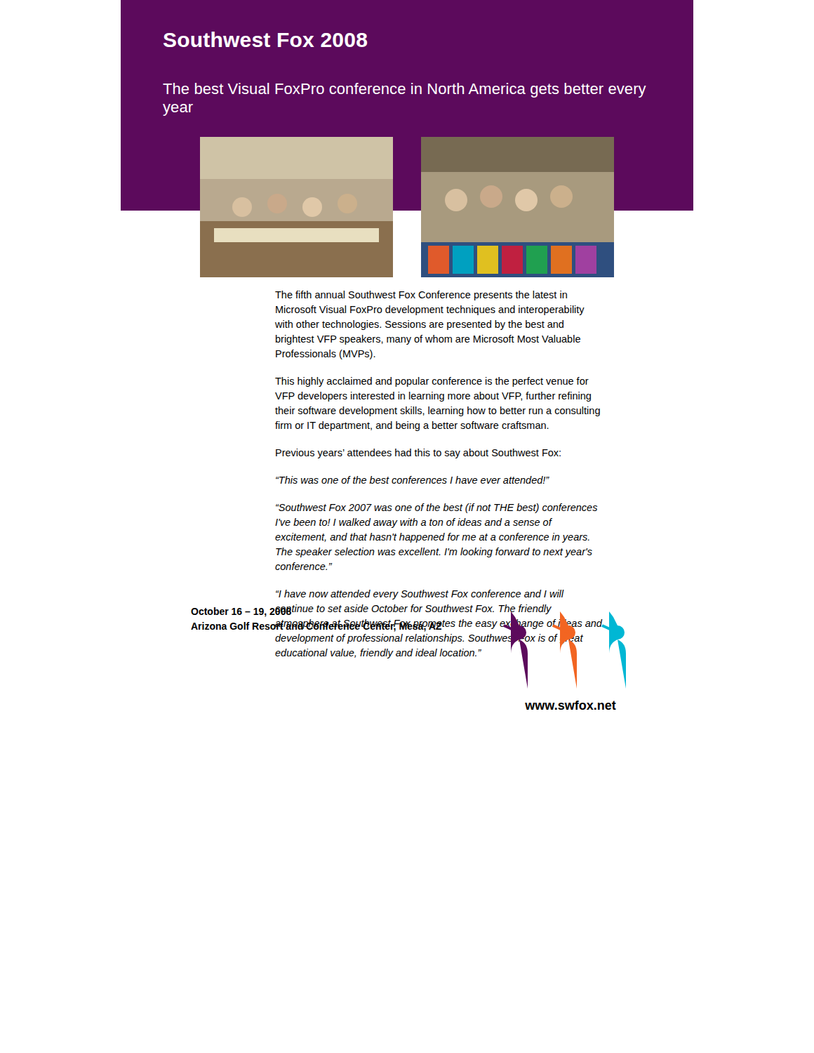Southwest Fox 2008
The best Visual FoxPro conference in North America gets better every year
The fifth annual Southwest Fox Conference presents the latest in Microsoft Visual FoxPro development techniques and interoperability with other technologies. Sessions are presented by the best and brightest VFP speakers, many of whom are Microsoft Most Valuable Professionals (MVPs).
This highly acclaimed and popular conference is the perfect venue for VFP developers interested in learning more about VFP, further refining their software development skills, learning how to better run a consulting firm or IT department, and being a better software craftsman.
Previous years’ attendees had this to say about Southwest Fox:
“This was one of the best conferences I have ever attended!”
“Southwest Fox 2007 was one of the best (if not THE best) conferences I've been to! I walked away with a ton of ideas and a sense of excitement, and that hasn't happened for me at a conference in years. The speaker selection was excellent. I'm looking forward to next year's conference.”
“I have now attended every Southwest Fox conference and I will continue to set aside October for Southwest Fox. The friendly atmosphere at Southwest Fox promotes the easy exchange of ideas and development of professional relationships. Southwest Fox is of great educational value, friendly and ideal location.”
www.swfox.net
October 16 – 19, 2008
Arizona Golf Resort and Conference Center, Mesa, AZ